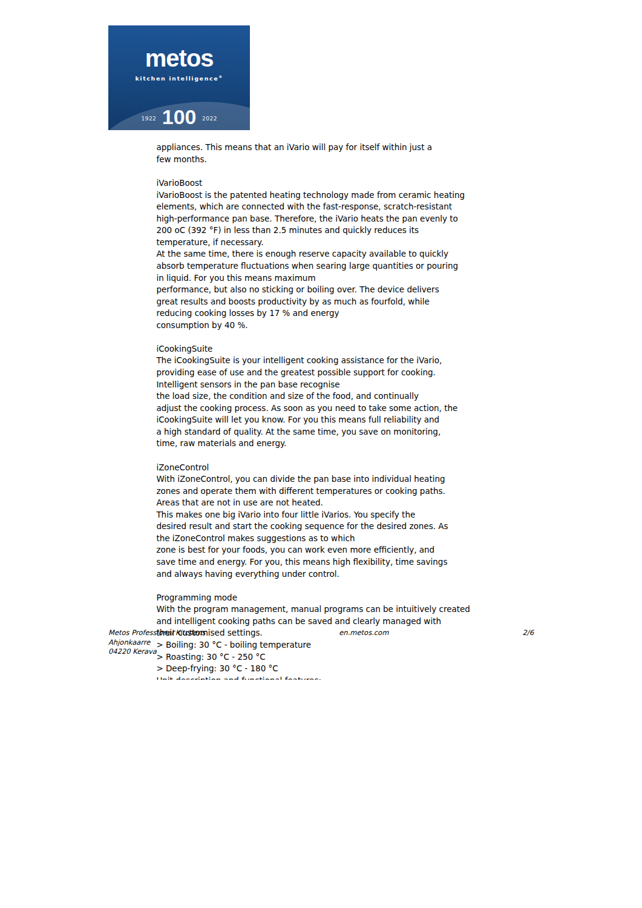metos
kitchen intelligence®
1922 100 2022
appliances. This means that an iVario will pay for itself within just a
few months.
iVarioBoost
iVarioBoost is the patented heating technology made from ceramic heating
elements, which are connected with the fast-response, scratch-resistant
high-performance pan base. Therefore, the iVario heats the pan evenly to
200 oC (392 °F) in less than 2.5 minutes and quickly reduces its
temperature, if necessary.
At the same time, there is enough reserve capacity available to quickly
absorb temperature fluctuations when searing large quantities or pouring
in liquid. For you this means maximum
performance, but also no sticking or boiling over. The device delivers
great results and boosts productivity by as much as fourfold, while
reducing cooking losses by 17 % and energy
consumption by 40 %.
iCookingSuite
The iCookingSuite is your intelligent cooking assistance for the iVario,
providing ease of use and the greatest possible support for cooking.
Intelligent sensors in the pan base recognise
the load size, the condition and size of the food, and continually
adjust the cooking process. As soon as you need to take some action, the
iCookingSuite will let you know. For you this means full reliability and
a high standard of quality. At the same time, you save on monitoring,
time, raw materials and energy.
iZoneControl
With iZoneControl, you can divide the pan base into individual heating
zones and operate them with different temperatures or cooking paths.
Areas that are not in use are not heated.
This makes one big iVario into four little iVarios. You specify the
desired result and start the cooking sequence for the desired zones. As
the iZoneControl makes suggestions as to which
zone is best for your foods, you can work even more efficiently, and
save time and energy. For you, this means high flexibility, time savings
and always having everything under control.
Programming mode
With the program management, manual programs can be intuitively created
and intelligent cooking paths can be saved and clearly managed with
their customised settings.
> Boiling: 30 °C - boiling temperature
> Roasting: 30 °C - 250 °C
> Deep-frying: 30 °C - 180 °C
Unit description and functional features;
Intelligent functions:
> Intelligent energy and temperature management with high power reserves
and accurate heat distribution over the entire pan surface area
Metos Professional Kitchens Ahjonkaarre 04220 Kerava
en.metos.com
2/6